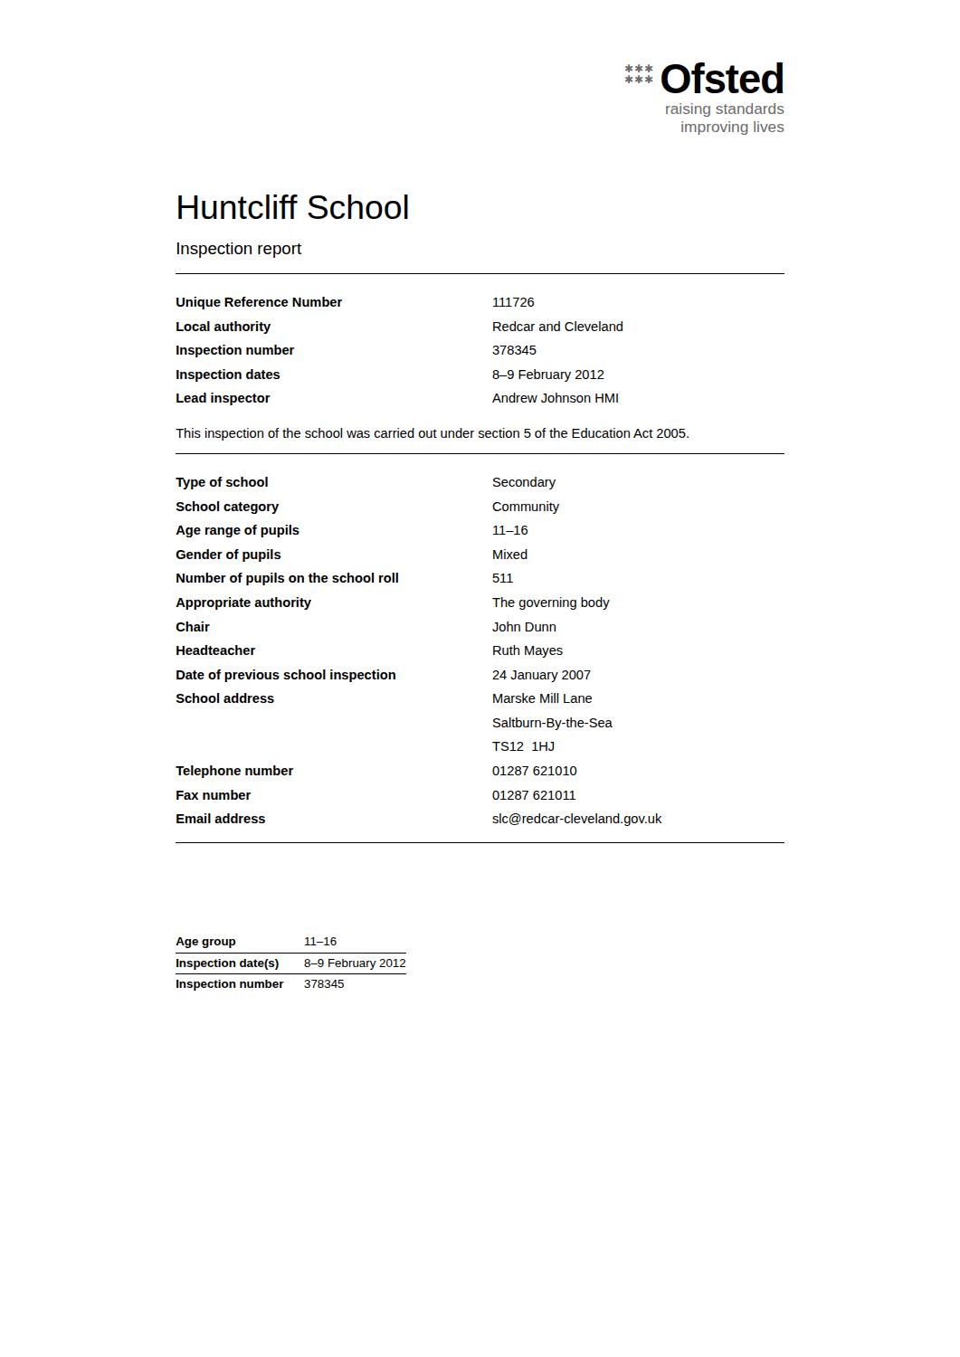✱✱✱ ✱✱✱
Ofsted
raising standards
improving lives
Huntcliff School
Inspection report
| Unique Reference Number | 111726 |
| Local authority | Redcar and Cleveland |
| Inspection number | 378345 |
| Inspection dates | 8–9 February 2012 |
| Lead inspector | Andrew Johnson HMI |
This inspection of the school was carried out under section 5 of the Education Act 2005.
| Type of school | Secondary |
| School category | Community |
| Age range of pupils | 11–16 |
| Gender of pupils | Mixed |
| Number of pupils on the school roll | 511 |
| Appropriate authority | The governing body |
| Chair | John Dunn |
| Headteacher | Ruth Mayes |
| Date of previous school inspection | 24 January 2007 |
| School address | Marske Mill Lane |
| | Saltburn-By-the-Sea |
| | TS12 1HJ |
| Telephone number | 01287 621010 |
| Fax number | 01287 621011 |
| Email address | slc@redcar-cleveland.gov.uk |
| Age group | 11–16 |
| Inspection date(s) | 8–9 February 2012 |
| Inspection number | 378345 |